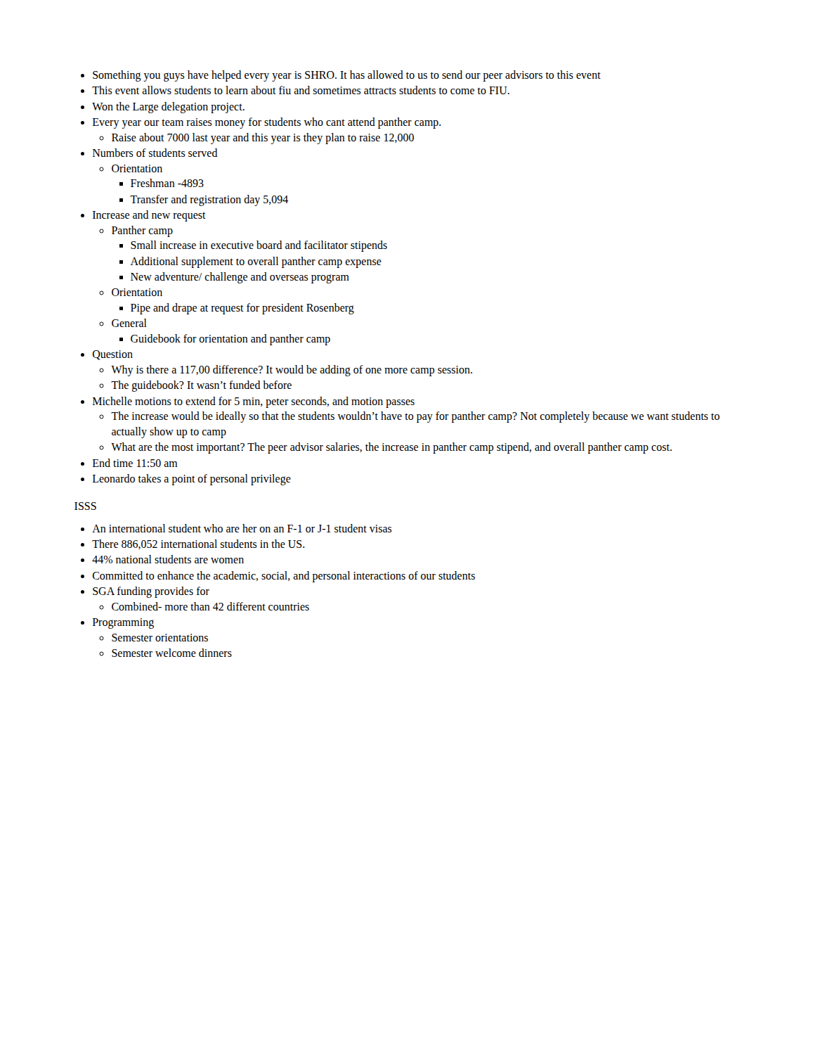Something you guys have helped every year is SHRO. It has allowed to us to send our peer advisors to this event
This event allows students to learn about fiu and sometimes attracts students to come to FIU.
Won the Large delegation project.
Every year our team raises money for students who cant attend panther camp.
Raise about 7000 last year and this year is they plan to raise 12,000
Numbers of students served
Orientation
Freshman -4893
Transfer and registration day 5,094
Increase and new request
Panther camp
Small increase in executive board and facilitator stipends
Additional supplement to overall panther camp expense
New adventure/ challenge and overseas program
Orientation
Pipe and drape at request for president Rosenberg
General
Guidebook for orientation and panther camp
Question
Why is there a 117,00 difference? It would be adding of one more camp session.
The guidebook? It wasn’t funded before
Michelle motions to extend for 5 min, peter seconds, and motion passes
The increase would be ideally so that the students wouldn’t have to pay for panther camp? Not completely because we want students to actually show up to camp
What are the most important? The peer advisor salaries, the increase in panther camp stipend, and overall panther camp cost.
End time 11:50 am
Leonardo takes a point of personal privilege
ISSS
An international student who are her on an F-1 or J-1 student visas
There 886,052 international students in the US.
44% national students are women
Committed to enhance the academic, social, and personal interactions of our students
SGA funding provides for
Combined- more than 42 different countries
Programming
Semester orientations
Semester welcome dinners